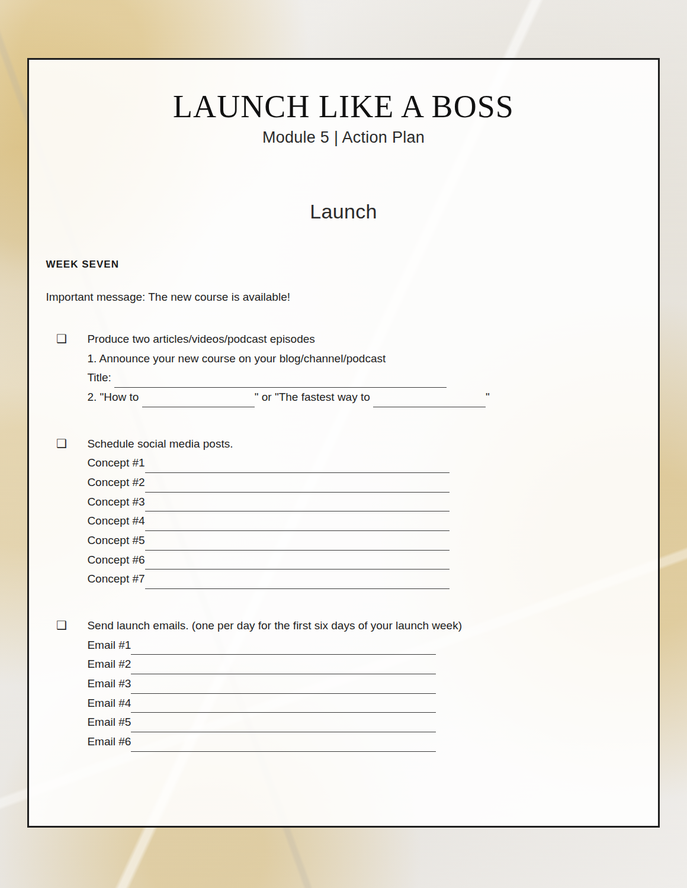LAUNCH LIKE A BOSS
Module 5 | Action Plan
Launch
WEEK SEVEN
Important message: The new course is available!
Produce two articles/videos/podcast episodes 1. Announce your new course on your blog/channel/podcast Title: 2. "How to " or "The fastest way to "
Schedule social media posts. Concept #1 Concept #2 Concept #3 Concept #4 Concept #5 Concept #6 Concept #7
Send launch emails. (one per day for the first six days of your launch week) Email #1 Email #2 Email #3 Email #4 Email #5 Email #6